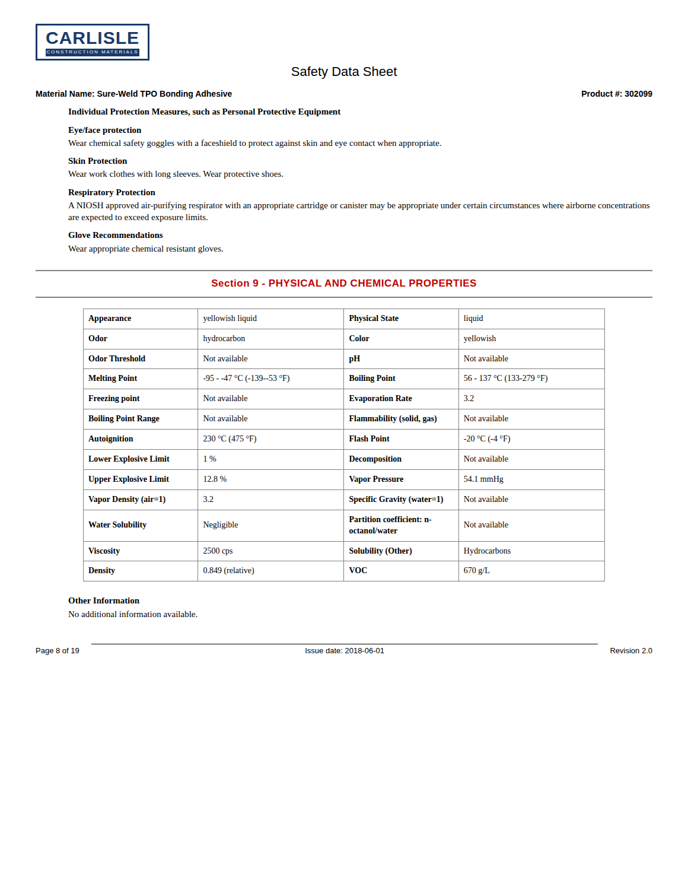CARLISLE
CONSTRUCTION MATERIALS
Safety Data Sheet
Material Name: Sure-Weld TPO Bonding Adhesive
Product #: 302099
Individual Protection Measures, such as Personal Protective Equipment
Eye/face protection
Wear chemical safety goggles with a faceshield to protect against skin and eye contact when appropriate.
Skin Protection
Wear work clothes with long sleeves. Wear protective shoes.
Respiratory Protection
A NIOSH approved air-purifying respirator with an appropriate cartridge or canister may be appropriate under certain circumstances where airborne concentrations are expected to exceed exposure limits.
Glove Recommendations
Wear appropriate chemical resistant gloves.
Section 9 - PHYSICAL AND CHEMICAL PROPERTIES
| Appearance | yellowish liquid | Physical State | liquid |
| Odor | hydrocarbon | Color | yellowish |
| Odor Threshold | Not available | pH | Not available |
| Melting Point | -95 - -47 °C (-139--53 °F) | Boiling Point | 56 - 137 °C (133-279 °F) |
| Freezing point | Not available | Evaporation Rate | 3.2 |
| Boiling Point Range | Not available | Flammability (solid, gas) | Not available |
| Autoignition | 230 °C (475 °F) | Flash Point | -20 °C (-4 °F) |
| Lower Explosive Limit | 1 % | Decomposition | Not available |
| Upper Explosive Limit | 12.8 % | Vapor Pressure | 54.1 mmHg |
| Vapor Density (air=1) | 3.2 | Specific Gravity (water=1) | Not available |
| Water Solubility | Negligible | Partition coefficient: n-octanol/water | Not available |
| Viscosity | 2500 cps | Solubility (Other) | Hydrocarbons |
| Density | 0.849 (relative) | VOC | 670 g/L |
Other Information
No additional information available.
Page 8 of 19
Issue date: 2018-06-01
Revision 2.0